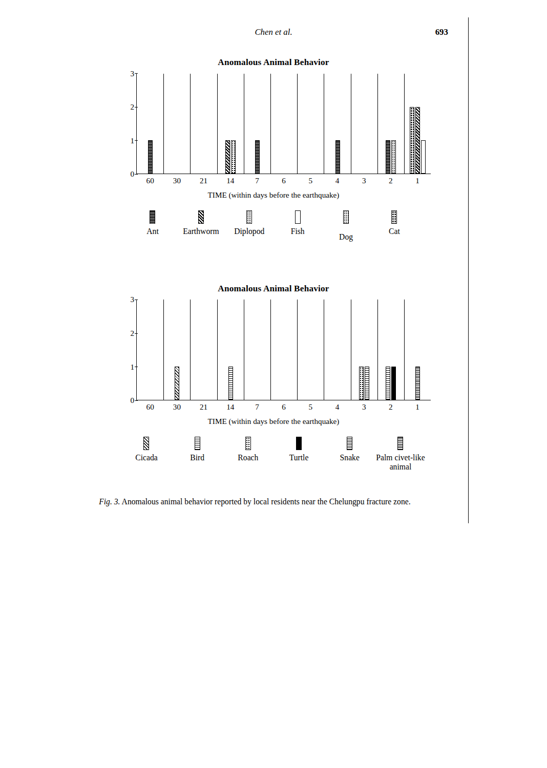Chen et al.
693
Anomalous Animal Behavior
3 2 1 0
603021147 654321
TIME (within days before the earthquake)
Ant
Earthworm
Diplopod
Fish
Dog
Cat
Anomalous Animal Behavior
3 2 1 0
603021147 654321
TIME (within days before the earthquake)
Cicada
Bird
Roach
Turtle
Snake
Palm civet-like animal
Fig. 3. Anomalous animal behavior reported by local residents near the Chelungpu fracture zone.